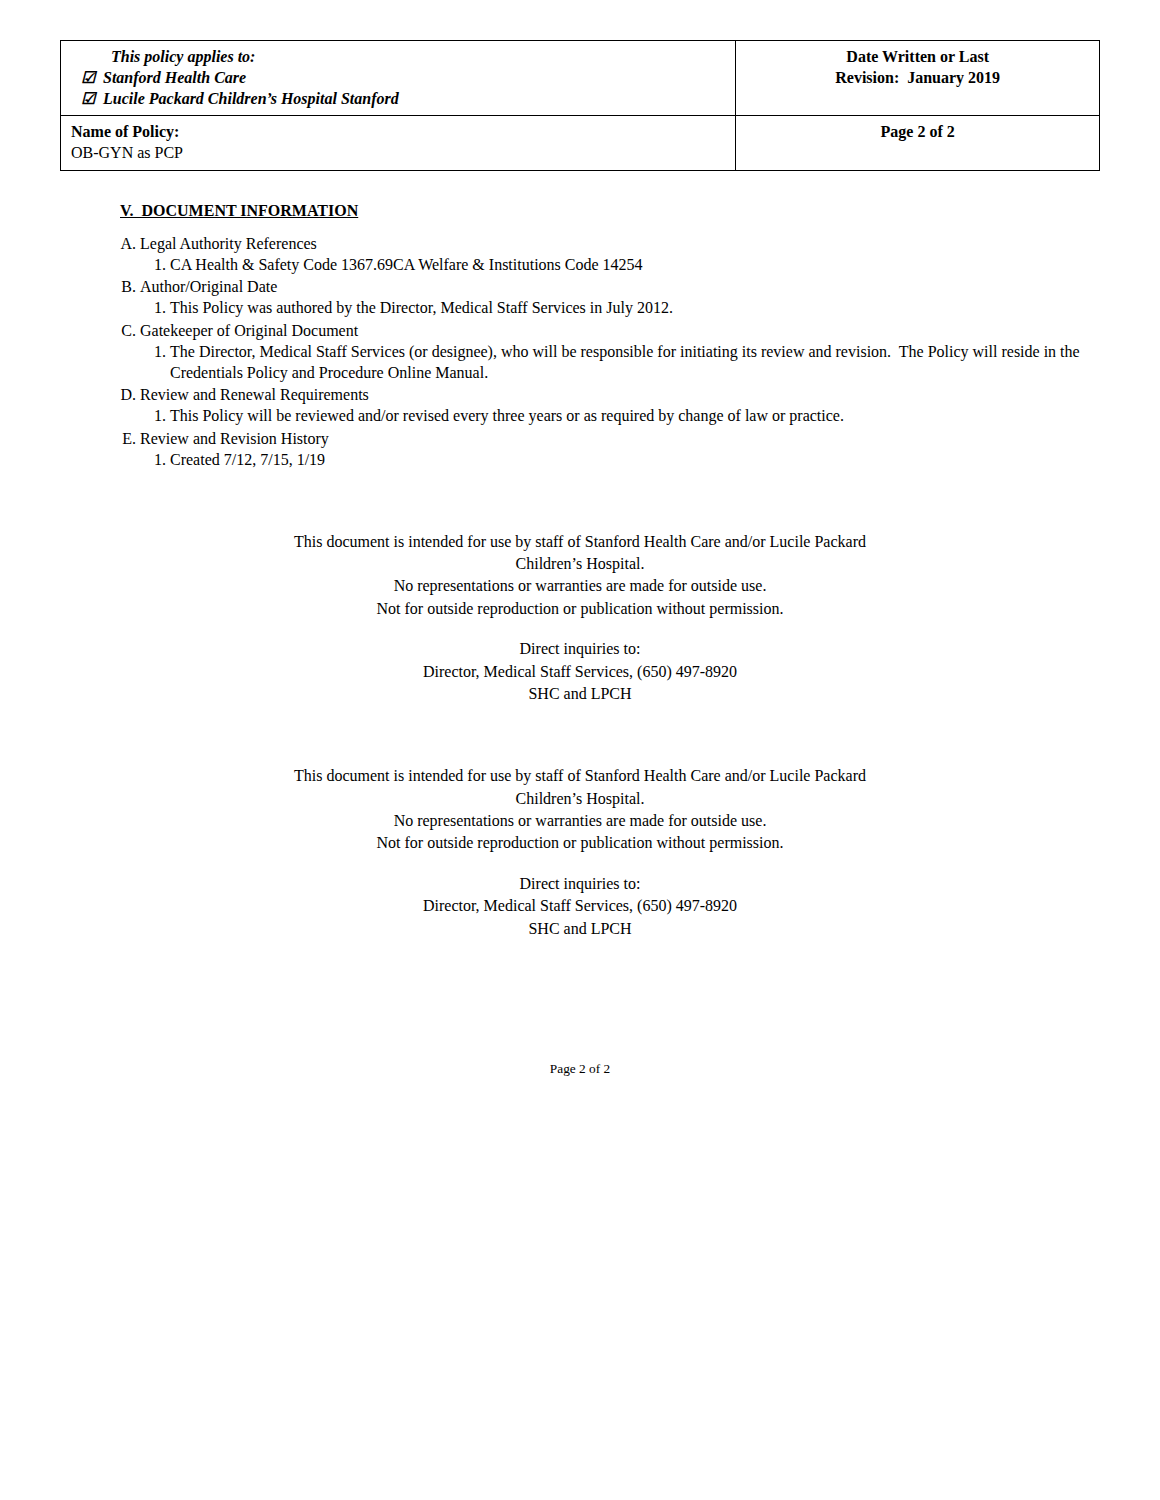| This policy applies to: ☑ Stanford Health Care ☑ Lucile Packard Children’s Hospital Stanford | Date Written or Last Revision: January 2019 |
| Name of Policy: OB-GYN as PCP | Page 2 of 2 |
V. DOCUMENT INFORMATION
Legal Authority References
CA Health & Safety Code 1367.69CA Welfare & Institutions Code 14254
Author/Original Date
This Policy was authored by the Director, Medical Staff Services in July 2012.
Gatekeeper of Original Document
The Director, Medical Staff Services (or designee), who will be responsible for initiating its review and revision. The Policy will reside in the Credentials Policy and Procedure Online Manual.
Review and Renewal Requirements
This Policy will be reviewed and/or revised every three years or as required by change of law or practice.
Review and Revision History
Created 7/12, 7/15, 1/19
This document is intended for use by staff of Stanford Health Care and/or Lucile Packard
Children’s Hospital.
No representations or warranties are made for outside use.
Not for outside reproduction or publication without permission.
Direct inquiries to:
Director, Medical Staff Services, (650) 497-8920
SHC and LPCH
This document is intended for use by staff of Stanford Health Care and/or Lucile Packard
Children’s Hospital.
No representations or warranties are made for outside use.
Not for outside reproduction or publication without permission.
Direct inquiries to:
Director, Medical Staff Services, (650) 497-8920
SHC and LPCH
Page 2 of 2